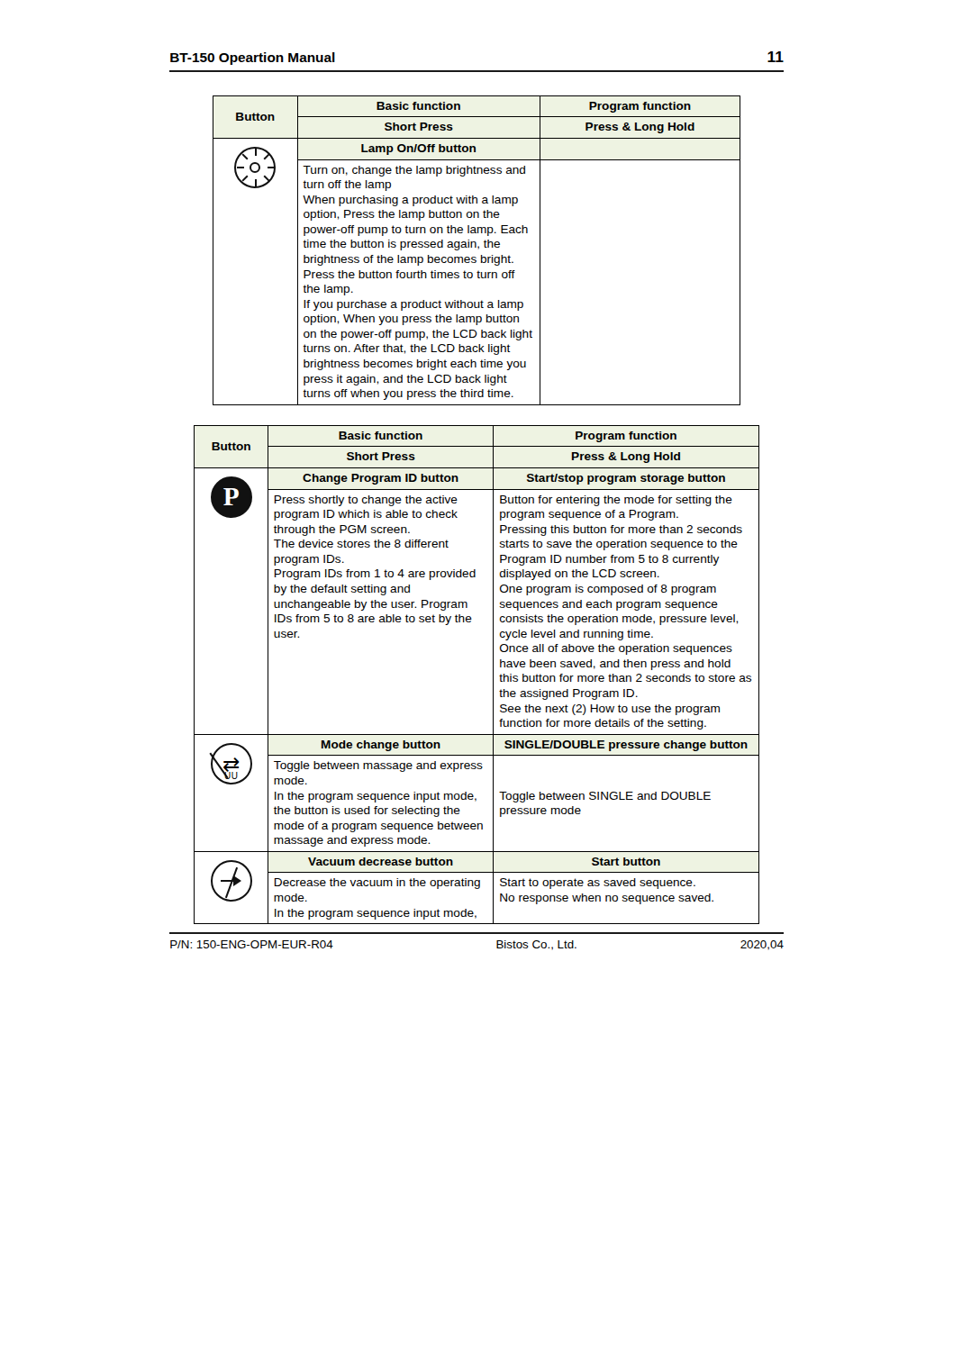BT-150 Opeartion Manual
11
| Button | Basic function | Program function |
| Short Press | Press & Long Hold |
| | Lamp On/Off button | |
| Turn on, change the lamp brightness and turn off the lamp When purchasing a product with a lamp option, Press the lamp button on the power-off pump to turn on the lamp. Each time the button is pressed again, the brightness of the lamp becomes bright. Press the button fourth times to turn off the lamp. If you purchase a product without a lamp option, When you press the lamp button on the power-off pump, the LCD back light turns on. After that, the LCD back light brightness becomes bright each time you press it again, and the LCD back light turns off when you press the third time. | |
| Button | Basic function | Program function |
| Short Press | Press & Long Hold |
| P | Change Program ID button | Start/stop program storage button |
| Press shortly to change the active program ID which is able to check through the PGM screen. The device stores the 8 different program IDs. Program IDs from 1 to 4 are provided by the default setting and unchangeable by the user. Program IDs from 5 to 8 are able to set by the user. | Button for entering the mode for setting the program sequence of a Program. Pressing this button for more than 2 seconds starts to save the operation sequence to the Program ID number from 5 to 8 currently displayed on the LCD screen. One program is composed of 8 program sequences and each program sequence consists the operation mode, pressure level, cycle level and running time. Once all of above the operation sequences have been saved, and then press and hold this button for more than 2 seconds to store as the assigned Program ID. See the next (2) How to use the program function for more details of the setting. |
| UU | Mode change button | SINGLE/DOUBLE pressure change button |
| Toggle between massage and express mode. In the program sequence input mode, the button is used for selecting the mode of a program sequence between massage and express mode. | Toggle between SINGLE and DOUBLE pressure mode |
| | Vacuum decrease button | Start button |
| Decrease the vacuum in the operating mode. In the program sequence input mode, | Start to operate as saved sequence. No response when no sequence saved. |
P/N: 150-ENG-OPM-EUR-R04
Bistos Co., Ltd.
2020,04